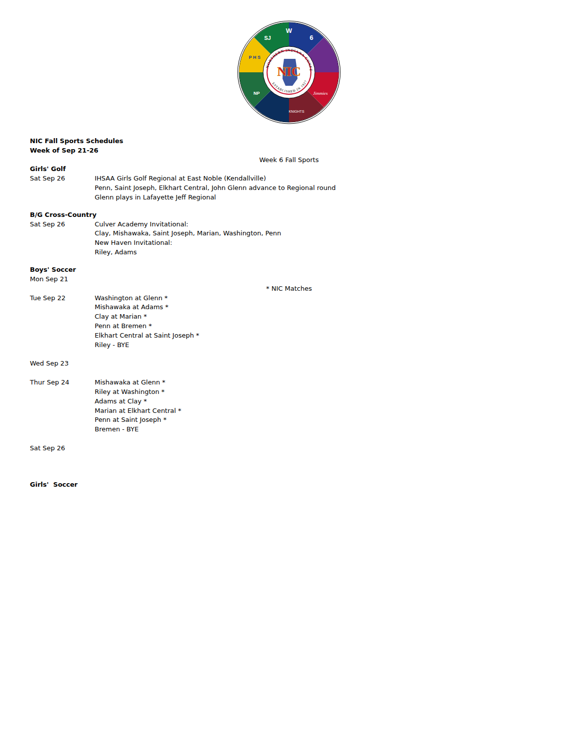NIC NORTHERN INDIANA CONFERENCE ESTABLISHED IN 1927 W 6 SJ P H S NP Jimmies KNIGHTS
NIC Fall Sports Schedules
Week of Sep 21-26
Week 6 Fall Sports
Girls' Golf
| Sat Sep 26 | IHSAA Girls Golf Regional at East Noble (Kendallville) Penn, Saint Joseph, Elkhart Central, John Glenn advance to Regional round Glenn plays in Lafayette Jeff Regional |
B/G Cross-Country
| Sat Sep 26 | Culver Academy Invitational: Clay, Mishawaka, Saint Joseph, Marian, Washington, Penn New Haven Invitational: Riley, Adams |
Boys' Soccer
| Mon Sep 21 | |
* NIC Matches
| Tue Sep 22 | Washington at Glenn * Mishawaka at Adams * Clay at Marian * Penn at Bremen * Elkhart Central at Saint Joseph * Riley - BYE |
| Wed Sep 23 | |
| Thur Sep 24 | Mishawaka at Glenn * Riley at Washington * Adams at Clay * Marian at Elkhart Central * Penn at Saint Joseph * Bremen - BYE |
| Sat Sep 26 | |
Girls' Soccer